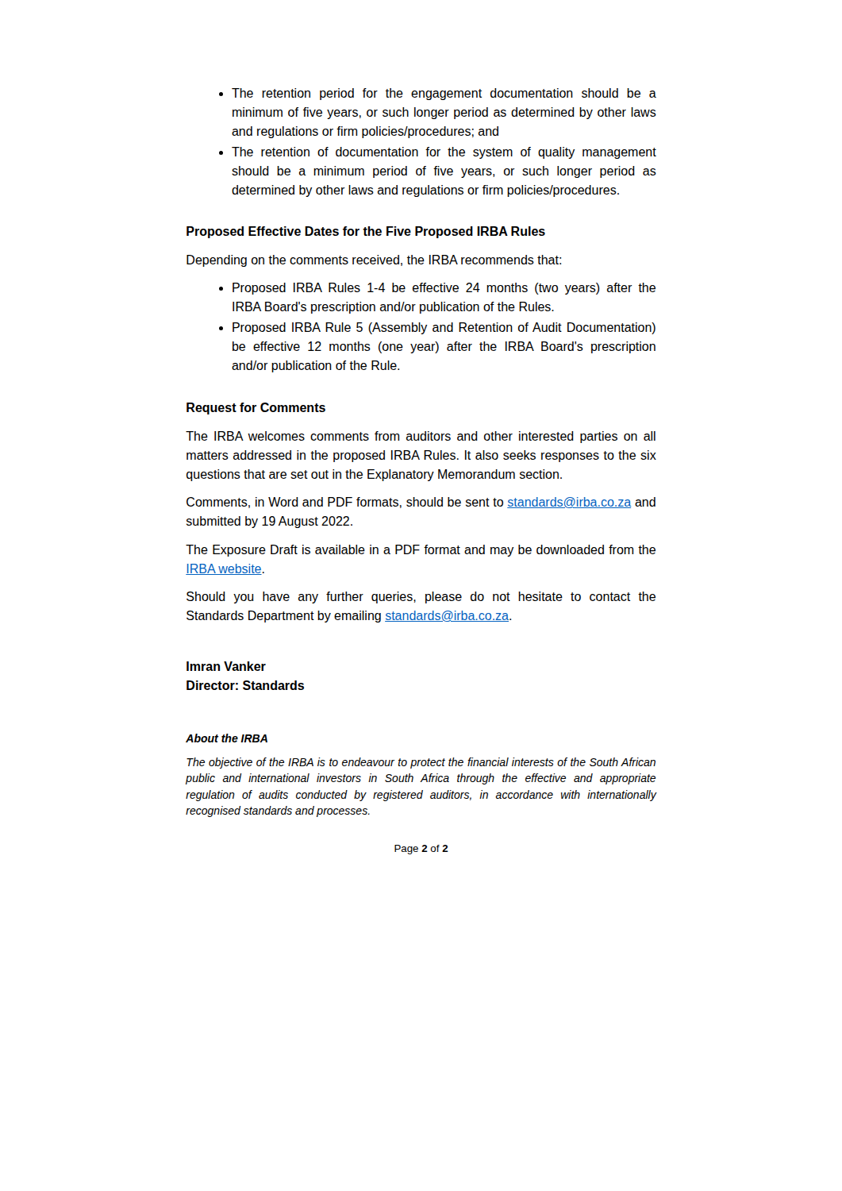The retention period for the engagement documentation should be a minimum of five years, or such longer period as determined by other laws and regulations or firm policies/procedures; and
The retention of documentation for the system of quality management should be a minimum period of five years, or such longer period as determined by other laws and regulations or firm policies/procedures.
Proposed Effective Dates for the Five Proposed IRBA Rules
Depending on the comments received, the IRBA recommends that:
Proposed IRBA Rules 1-4 be effective 24 months (two years) after the IRBA Board's prescription and/or publication of the Rules.
Proposed IRBA Rule 5 (Assembly and Retention of Audit Documentation) be effective 12 months (one year) after the IRBA Board's prescription and/or publication of the Rule.
Request for Comments
The IRBA welcomes comments from auditors and other interested parties on all matters addressed in the proposed IRBA Rules. It also seeks responses to the six questions that are set out in the Explanatory Memorandum section.
Comments, in Word and PDF formats, should be sent to standards@irba.co.za and submitted by 19 August 2022.
The Exposure Draft is available in a PDF format and may be downloaded from the IRBA website.
Should you have any further queries, please do not hesitate to contact the Standards Department by emailing standards@irba.co.za.
Imran Vanker
Director: Standards
About the IRBA
The objective of the IRBA is to endeavour to protect the financial interests of the South African public and international investors in South Africa through the effective and appropriate regulation of audits conducted by registered auditors, in accordance with internationally recognised standards and processes.
Page 2 of 2